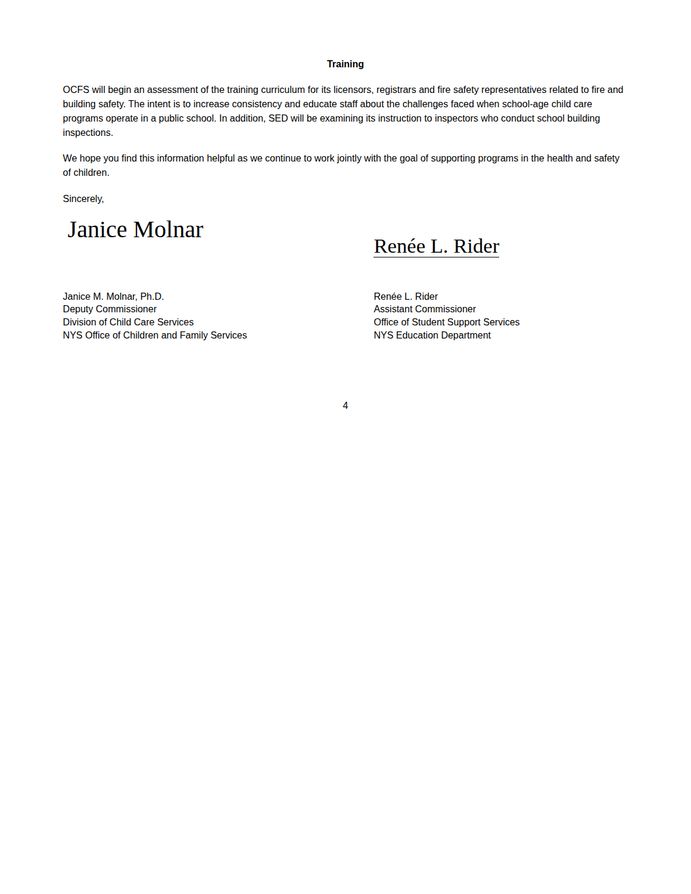Training
OCFS will begin an assessment of the training curriculum for its licensors, registrars and fire safety representatives related to fire and building safety. The intent is to increase consistency and educate staff about the challenges faced when school-age child care programs operate in a public school. In addition, SED will be examining its instruction to inspectors who conduct school building inspections.
We hope you find this information helpful as we continue to work jointly with the goal of supporting programs in the health and safety of children.
Sincerely,
Janice Molnar
Renée L. Rider
| Janice M. Molnar, Ph.D. | Renée L. Rider |
| Deputy Commissioner | Assistant Commissioner |
| Division of Child Care Services | Office of Student Support Services |
| NYS Office of Children and Family Services | NYS Education Department |
4